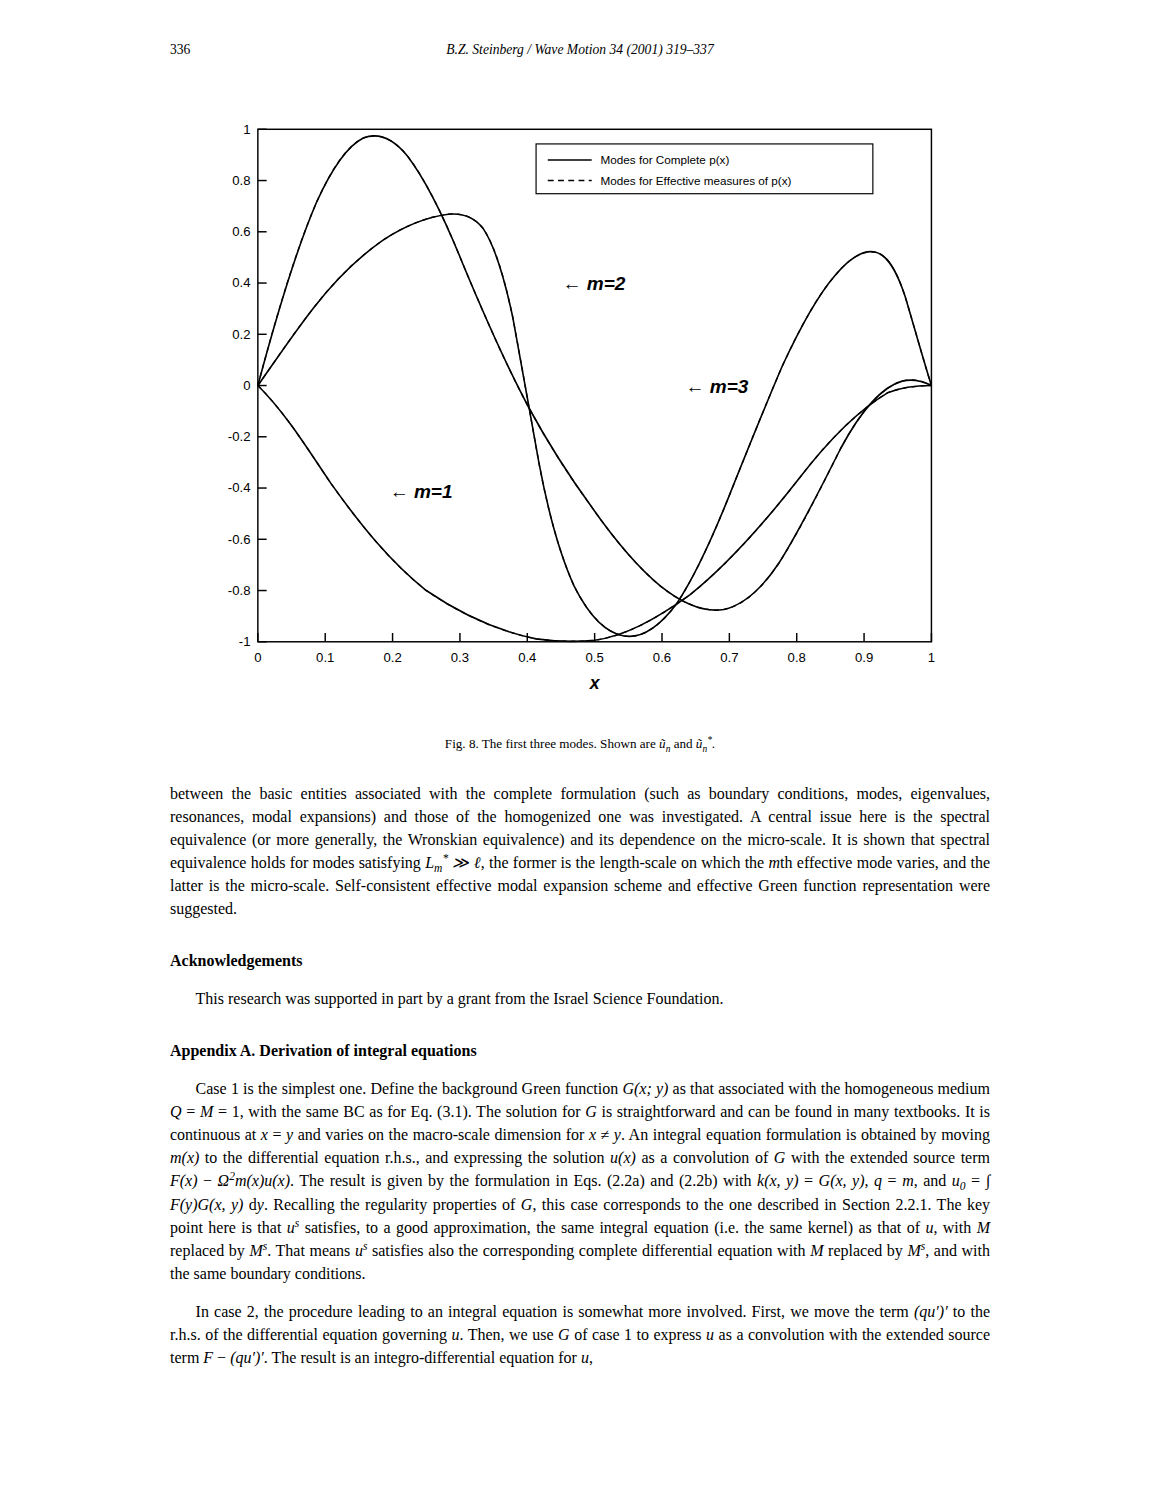336 B.Z. Steinberg / Wave Motion 34 (2001) 319–337 336
1 0.8 0.6 0.4 0.2 0 -0.2 -0.4 -0.6 -0.8 -1 0 0.1 0.2 0.3 0.4 0.5 0.6 0.7 0.8 0.9 1 x Modes for Complete p(x) Modes for Effective measures of p(x) ← m=2 ← m=3 ← m=1
Fig. 8. The first three modes. Shown are ũn and ũn*.
between the basic entities associated with the complete formulation (such as boundary conditions, modes, eigenvalues, resonances, modal expansions) and those of the homogenized one was investigated. A central issue here is the spectral equivalence (or more generally, the Wronskian equivalence) and its dependence on the micro-scale. It is shown that spectral equivalence holds for modes satisfying Lm* ≫ ℓ, the former is the length-scale on which the mth effective mode varies, and the latter is the micro-scale. Self-consistent effective modal expansion scheme and effective Green function representation were suggested.
Acknowledgements
This research was supported in part by a grant from the Israel Science Foundation.
Appendix A. Derivation of integral equations
Case 1 is the simplest one. Define the background Green function G(x; y) as that associated with the homogeneous medium Q = M = 1, with the same BC as for Eq. (3.1). The solution for G is straightforward and can be found in many textbooks. It is continuous at x = y and varies on the macro-scale dimension for x ≠ y. An integral equation formulation is obtained by moving m(x) to the differential equation r.h.s., and expressing the solution u(x) as a convolution of G with the extended source term F(x) − Ω2m(x)u(x). The result is given by the formulation in Eqs. (2.2a) and (2.2b) with k(x, y) = G(x, y), q = m, and u0 = ∫ F(y)G(x, y) dy. Recalling the regularity properties of G, this case corresponds to the one described in Section 2.2.1. The key point here is that us satisfies, to a good approximation, the same integral equation (i.e. the same kernel) as that of u, with M replaced by Ms. That means us satisfies also the corresponding complete differential equation with M replaced by Ms, and with the same boundary conditions.
In case 2, the procedure leading to an integral equation is somewhat more involved. First, we move the term (qu′)′ to the r.h.s. of the differential equation governing u. Then, we use G of case 1 to express u as a convolution with the extended source term F − (qu′)′. The result is an integro-differential equation for u,